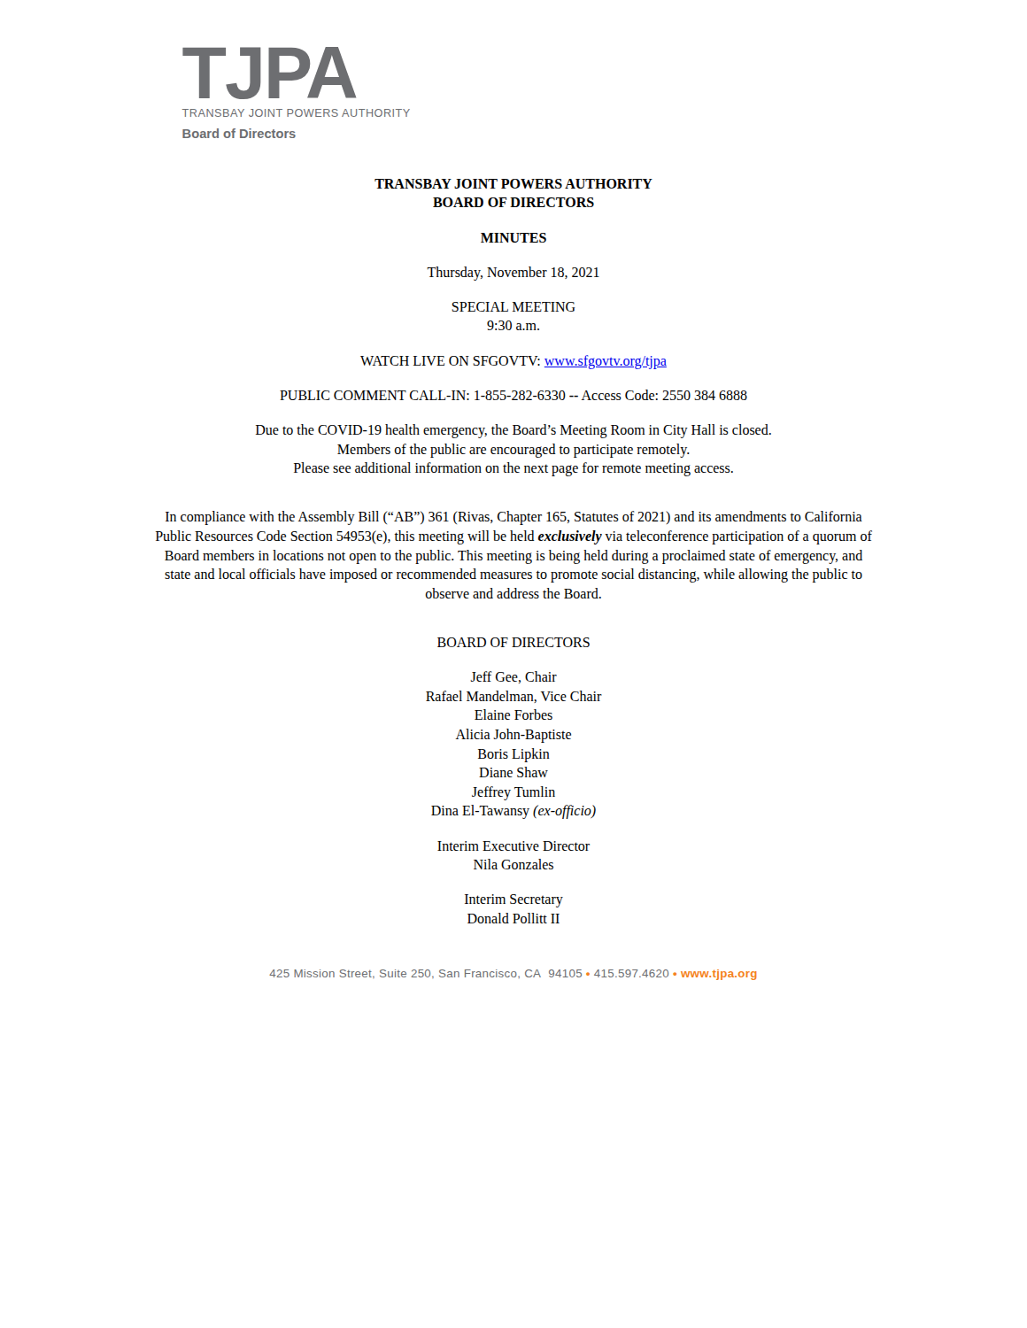TJPA
TRANSBAY JOINT POWERS AUTHORITY
Board of Directors
TRANSBAY JOINT POWERS AUTHORITY
BOARD OF DIRECTORS
MINUTES
Thursday, November 18, 2021
SPECIAL MEETING
9:30 a.m.
WATCH LIVE ON SFGOVTV: www.sfgovtv.org/tjpa
PUBLIC COMMENT CALL-IN: 1-855-282-6330 -- Access Code: 2550 384 6888
Due to the COVID-19 health emergency, the Board’s Meeting Room in City Hall is closed.
Members of the public are encouraged to participate remotely.
Please see additional information on the next page for remote meeting access.
In compliance with the Assembly Bill (“AB”) 361 (Rivas, Chapter 165, Statutes of 2021) and its amendments to California Public Resources Code Section 54953(e), this meeting will be held exclusively via teleconference participation of a quorum of Board members in locations not open to the public. This meeting is being held during a proclaimed state of emergency, and state and local officials have imposed or recommended measures to promote social distancing, while allowing the public to observe and address the Board.
BOARD OF DIRECTORS
Jeff Gee, Chair
Rafael Mandelman, Vice Chair
Elaine Forbes
Alicia John-Baptiste
Boris Lipkin
Diane Shaw
Jeffrey Tumlin
Dina El-Tawansy (ex-officio)
Interim Executive Director
Nila Gonzales
Interim Secretary
Donald Pollitt II
425 Mission Street, Suite 250, San Francisco, CA 94105 • 415.597.4620 • www.tjpa.org